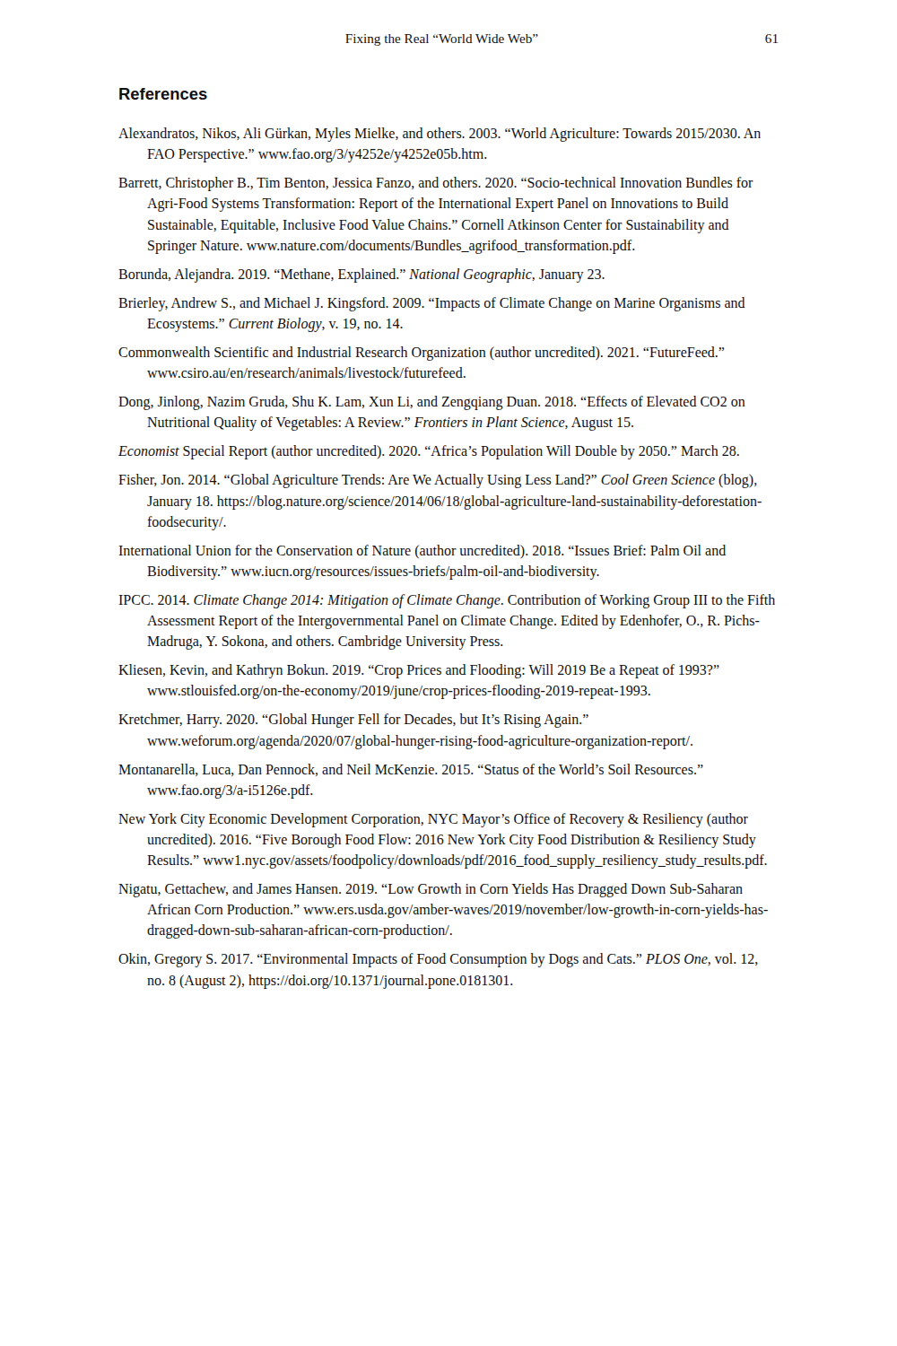Fixing the Real “World Wide Web” 61
References
Alexandratos, Nikos, Ali Gürkan, Myles Mielke, and others. 2003. “World Agriculture: Towards 2015/2030. An FAO Perspective.” www.fao.org/3/y4252e/y4252e05b.htm.
Barrett, Christopher B., Tim Benton, Jessica Fanzo, and others. 2020. “Socio-technical Innovation Bundles for Agri-Food Systems Transformation: Report of the International Expert Panel on Innovations to Build Sustainable, Equitable, Inclusive Food Value Chains.” Cornell Atkinson Center for Sustainability and Springer Nature. www.nature.com/documents/Bundles_agrifood_transformation.pdf.
Borunda, Alejandra. 2019. “Methane, Explained.” National Geographic, January 23.
Brierley, Andrew S., and Michael J. Kingsford. 2009. “Impacts of Climate Change on Marine Organisms and Ecosystems.” Current Biology, v. 19, no. 14.
Commonwealth Scientific and Industrial Research Organization (author uncredited). 2021. “FutureFeed.” www.csiro.au/en/research/animals/livestock/futurefeed.
Dong, Jinlong, Nazim Gruda, Shu K. Lam, Xun Li, and Zengqiang Duan. 2018. “Effects of Elevated CO2 on Nutritional Quality of Vegetables: A Review.” Frontiers in Plant Science, August 15.
Economist Special Report (author uncredited). 2020. “Africa’s Population Will Double by 2050.” March 28.
Fisher, Jon. 2014. “Global Agriculture Trends: Are We Actually Using Less Land?” Cool Green Science (blog), January 18. https://blog.nature.org/science/2014/06/18/global-agriculture-land-sustainability-deforestation-foodsecurity/.
International Union for the Conservation of Nature (author uncredited). 2018. “Issues Brief: Palm Oil and Biodiversity.” www.iucn.org/resources/issues-briefs/palm-oil-and-biodiversity.
IPCC. 2014. Climate Change 2014: Mitigation of Climate Change. Contribution of Working Group III to the Fifth Assessment Report of the Intergovernmental Panel on Climate Change. Edited by Edenhofer, O., R. Pichs-Madruga, Y. Sokona, and others. Cambridge University Press.
Kliesen, Kevin, and Kathryn Bokun. 2019. “Crop Prices and Flooding: Will 2019 Be a Repeat of 1993?” www.stlouisfed.org/on-the-economy/2019/june/crop-prices-flooding-2019-repeat-1993.
Kretchmer, Harry. 2020. “Global Hunger Fell for Decades, but It’s Rising Again.” www.weforum.org/agenda/2020/07/global-hunger-rising-food-agriculture-organization-report/.
Montanarella, Luca, Dan Pennock, and Neil McKenzie. 2015. “Status of the World’s Soil Resources.” www.fao.org/3/a-i5126e.pdf.
New York City Economic Development Corporation, NYC Mayor’s Office of Recovery & Resiliency (author uncredited). 2016. “Five Borough Food Flow: 2016 New York City Food Distribution & Resiliency Study Results.” www1.nyc.gov/assets/foodpolicy/downloads/pdf/2016_food_supply_resiliency_study_results.pdf.
Nigatu, Gettachew, and James Hansen. 2019. “Low Growth in Corn Yields Has Dragged Down Sub-Saharan African Corn Production.” www.ers.usda.gov/amber-waves/2019/november/low-growth-in-corn-yields-has-dragged-down-sub-saharan-african-corn-production/.
Okin, Gregory S. 2017. “Environmental Impacts of Food Consumption by Dogs and Cats.” PLOS One, vol. 12, no. 8 (August 2), https://doi.org/10.1371/journal.pone.0181301.